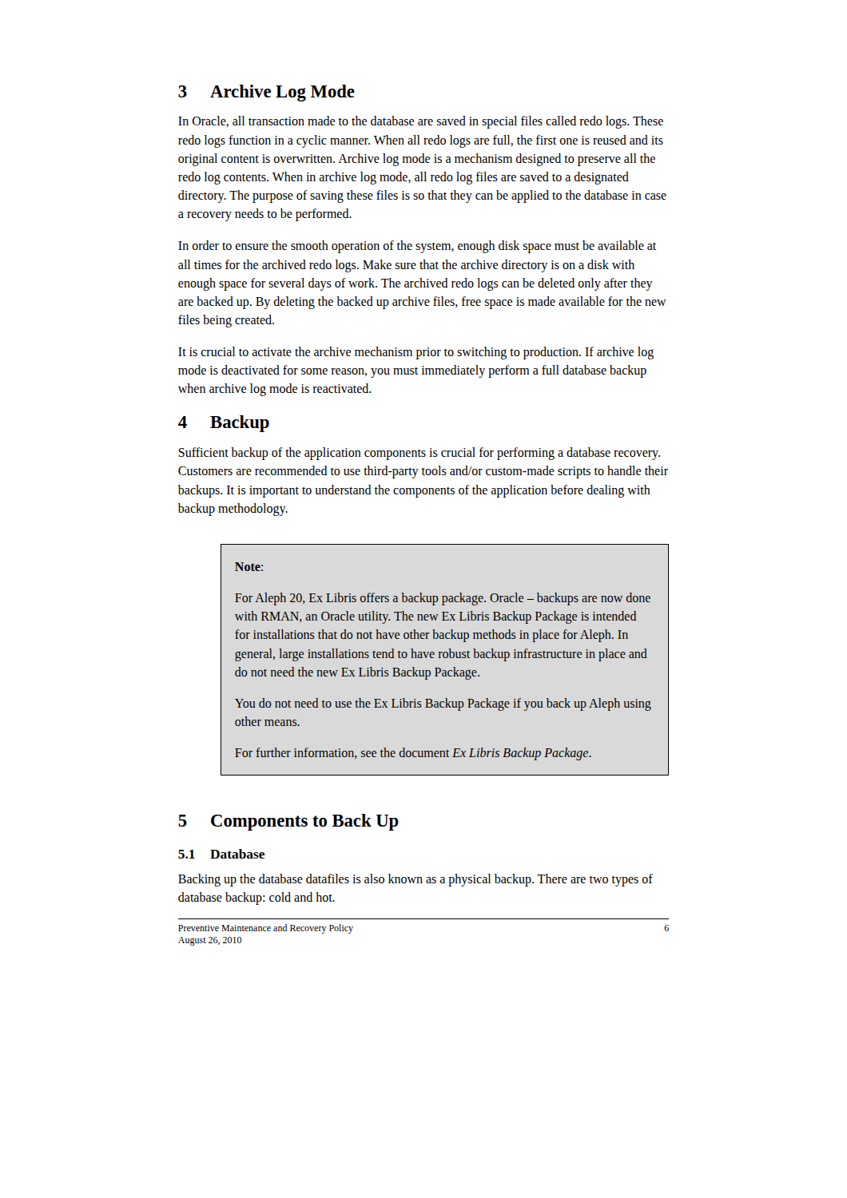3 Archive Log Mode
In Oracle, all transaction made to the database are saved in special files called redo logs. These redo logs function in a cyclic manner. When all redo logs are full, the first one is reused and its original content is overwritten. Archive log mode is a mechanism designed to preserve all the redo log contents. When in archive log mode, all redo log files are saved to a designated directory. The purpose of saving these files is so that they can be applied to the database in case a recovery needs to be performed.
In order to ensure the smooth operation of the system, enough disk space must be available at all times for the archived redo logs. Make sure that the archive directory is on a disk with enough space for several days of work. The archived redo logs can be deleted only after they are backed up. By deleting the backed up archive files, free space is made available for the new files being created.
It is crucial to activate the archive mechanism prior to switching to production. If archive log mode is deactivated for some reason, you must immediately perform a full database backup when archive log mode is reactivated.
4 Backup
Sufficient backup of the application components is crucial for performing a database recovery. Customers are recommended to use third-party tools and/or custom-made scripts to handle their backups. It is important to understand the components of the application before dealing with backup methodology.
Note:
For Aleph 20, Ex Libris offers a backup package. Oracle – backups are now done with RMAN, an Oracle utility. The new Ex Libris Backup Package is intended for installations that do not have other backup methods in place for Aleph. In general, large installations tend to have robust backup infrastructure in place and do not need the new Ex Libris Backup Package.
You do not need to use the Ex Libris Backup Package if you back up Aleph using other means.
For further information, see the document Ex Libris Backup Package.
5 Components to Back Up
5.1 Database
Backing up the database datafiles is also known as a physical backup. There are two types of database backup: cold and hot.
Preventive Maintenance and Recovery Policy
August 26, 2010
6